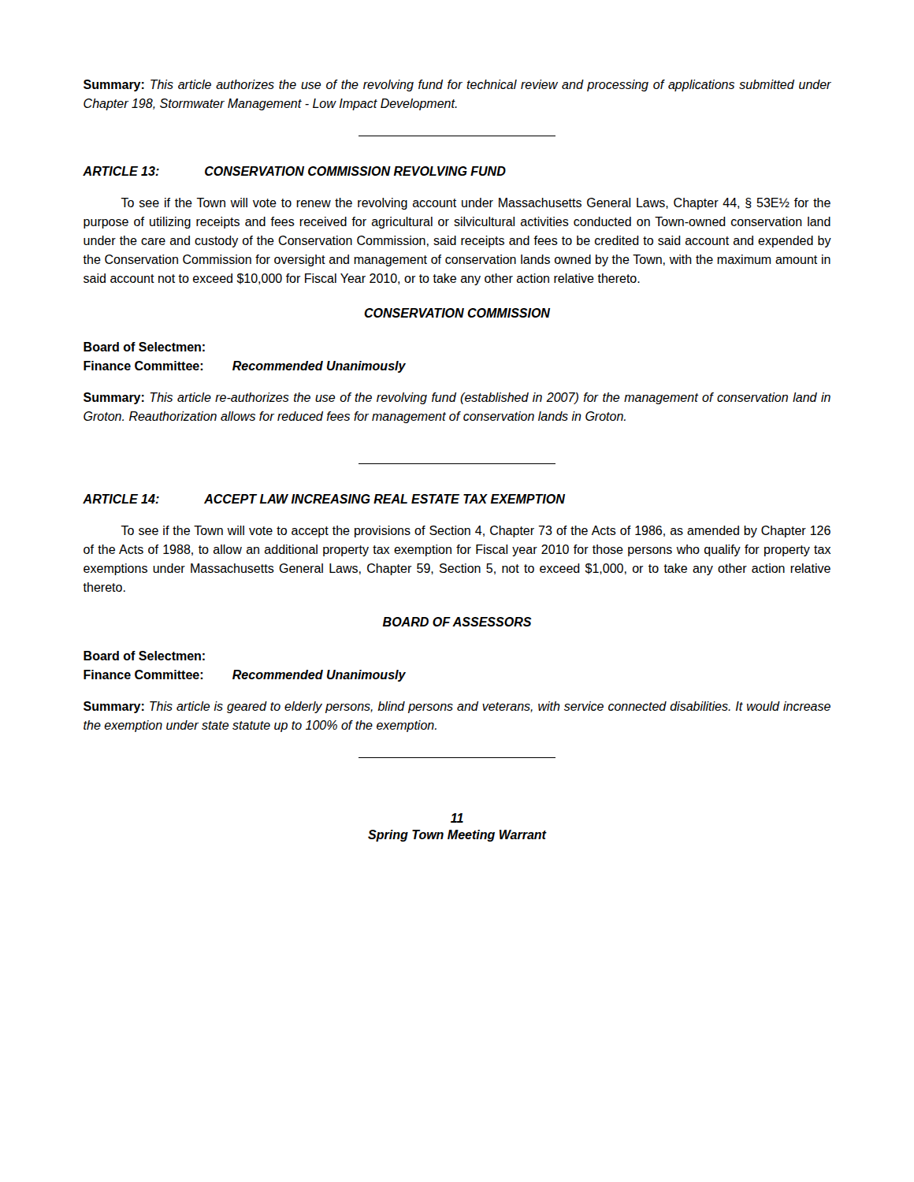Summary: This article authorizes the use of the revolving fund for technical review and processing of applications submitted under Chapter 198, Stormwater Management - Low Impact Development.
ARTICLE 13: CONSERVATION COMMISSION REVOLVING FUND
To see if the Town will vote to renew the revolving account under Massachusetts General Laws, Chapter 44, § 53E½ for the purpose of utilizing receipts and fees received for agricultural or silvicultural activities conducted on Town-owned conservation land under the care and custody of the Conservation Commission, said receipts and fees to be credited to said account and expended by the Conservation Commission for oversight and management of conservation lands owned by the Town, with the maximum amount in said account not to exceed $10,000 for Fiscal Year 2010, or to take any other action relative thereto.
CONSERVATION COMMISSION
| Board of Selectmen: | |
| Finance Committee: | Recommended Unanimously |
Summary: This article re-authorizes the use of the revolving fund (established in 2007) for the management of conservation land in Groton. Reauthorization allows for reduced fees for management of conservation lands in Groton.
ARTICLE 14: ACCEPT LAW INCREASING REAL ESTATE TAX EXEMPTION
To see if the Town will vote to accept the provisions of Section 4, Chapter 73 of the Acts of 1986, as amended by Chapter 126 of the Acts of 1988, to allow an additional property tax exemption for Fiscal year 2010 for those persons who qualify for property tax exemptions under Massachusetts General Laws, Chapter 59, Section 5, not to exceed $1,000, or to take any other action relative thereto.
BOARD OF ASSESSORS
| Board of Selectmen: | |
| Finance Committee: | Recommended Unanimously |
Summary: This article is geared to elderly persons, blind persons and veterans, with service connected disabilities. It would increase the exemption under state statute up to 100% of the exemption.
11
Spring Town Meeting Warrant